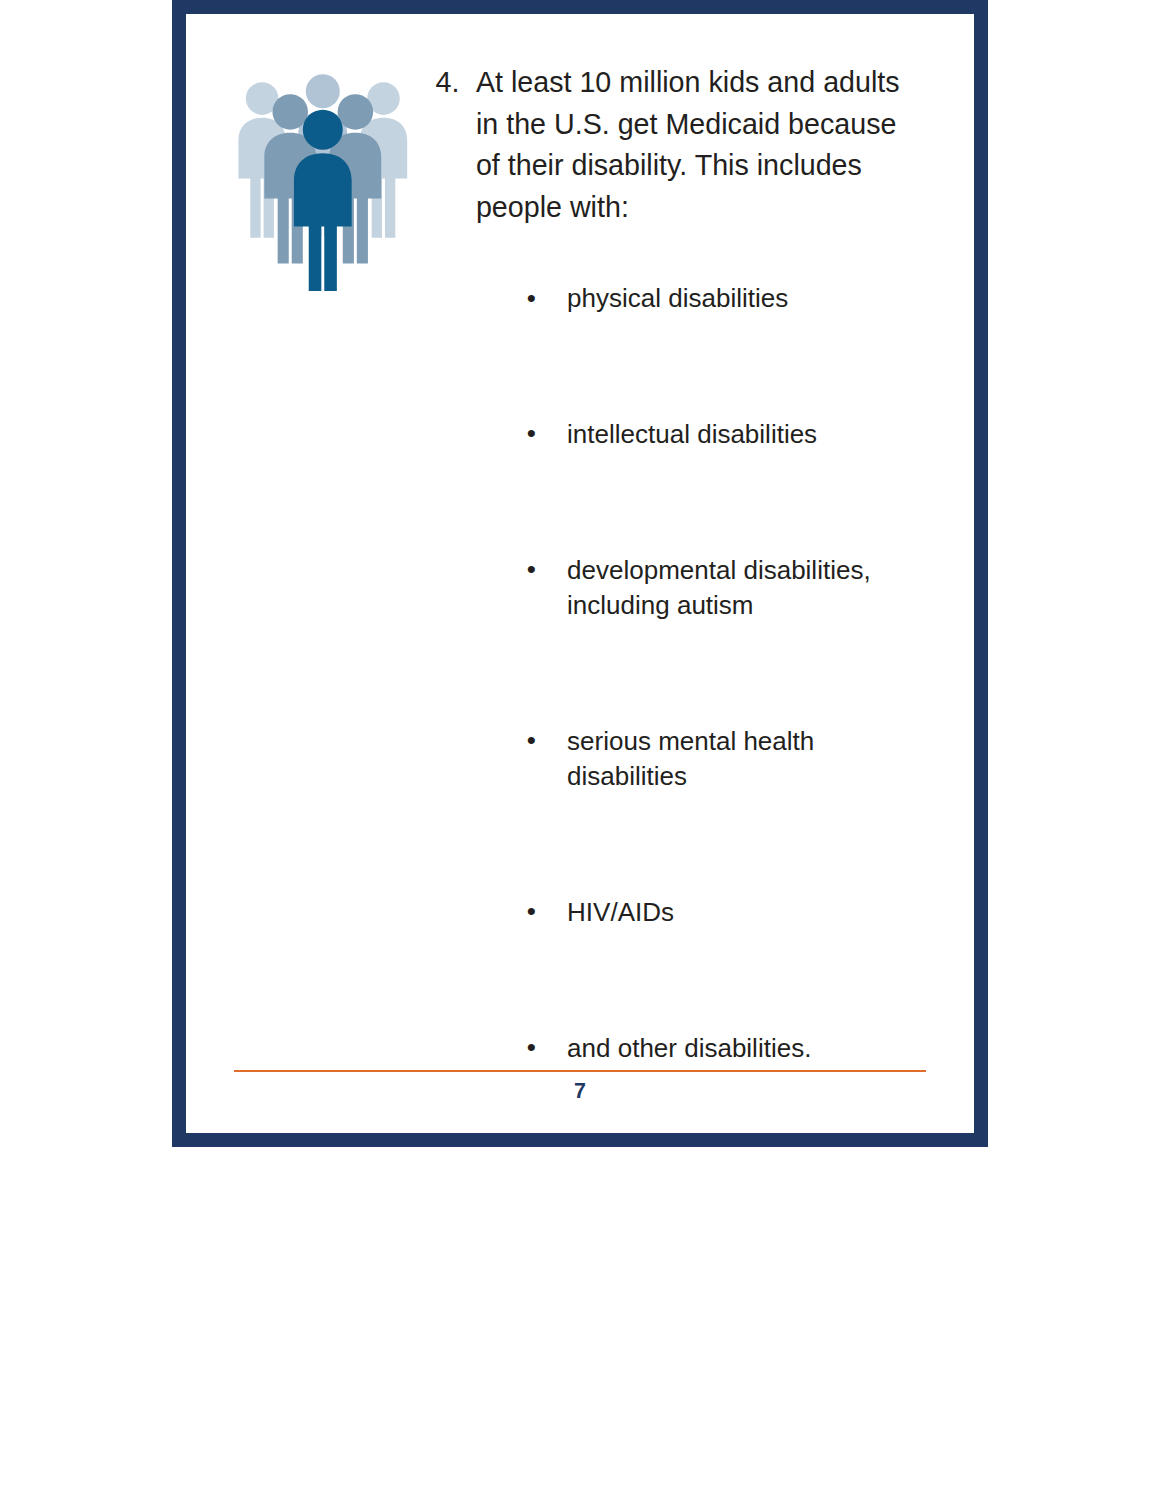4. At least 10 million kids and adults in the U.S. get Medicaid because of their disability. This includes people with:
physical disabilities
intellectual disabilities
developmental disabilities, including autism
serious mental health disabilities
HIV/AIDs
and other disabilities.
7